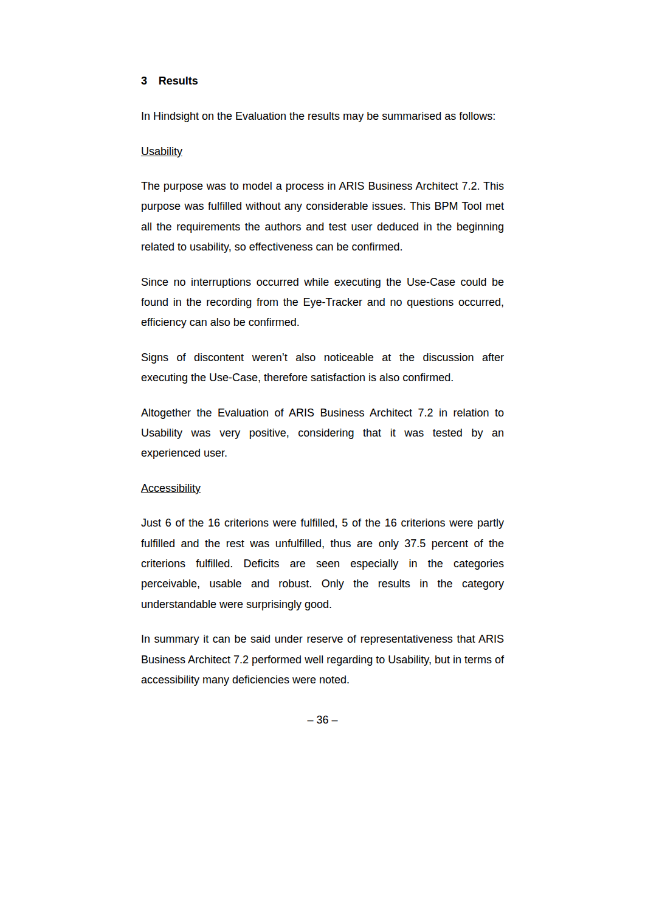3 Results
In Hindsight on the Evaluation the results may be summarised as follows:
Usability
The purpose was to model a process in ARIS Business Architect 7.2. This purpose was fulfilled without any considerable issues. This BPM Tool met all the requirements the authors and test user deduced in the beginning related to usability, so effectiveness can be confirmed.
Since no interruptions occurred while executing the Use-Case could be found in the recording from the Eye-Tracker and no questions occurred, efficiency can also be confirmed.
Signs of discontent weren’t also noticeable at the discussion after executing the Use-Case, therefore satisfaction is also confirmed.
Altogether the Evaluation of ARIS Business Architect 7.2 in relation to Usability was very positive, considering that it was tested by an experienced user.
Accessibility
Just 6 of the 16 criterions were fulfilled, 5 of the 16 criterions were partly fulfilled and the rest was unfulfilled, thus are only 37.5 percent of the criterions fulfilled. Deficits are seen especially in the categories perceivable, usable and robust. Only the results in the category understandable were surprisingly good.
In summary it can be said under reserve of representativeness that ARIS Business Architect 7.2 performed well regarding to Usability, but in terms of accessibility many deficiencies were noted.
– 36 –